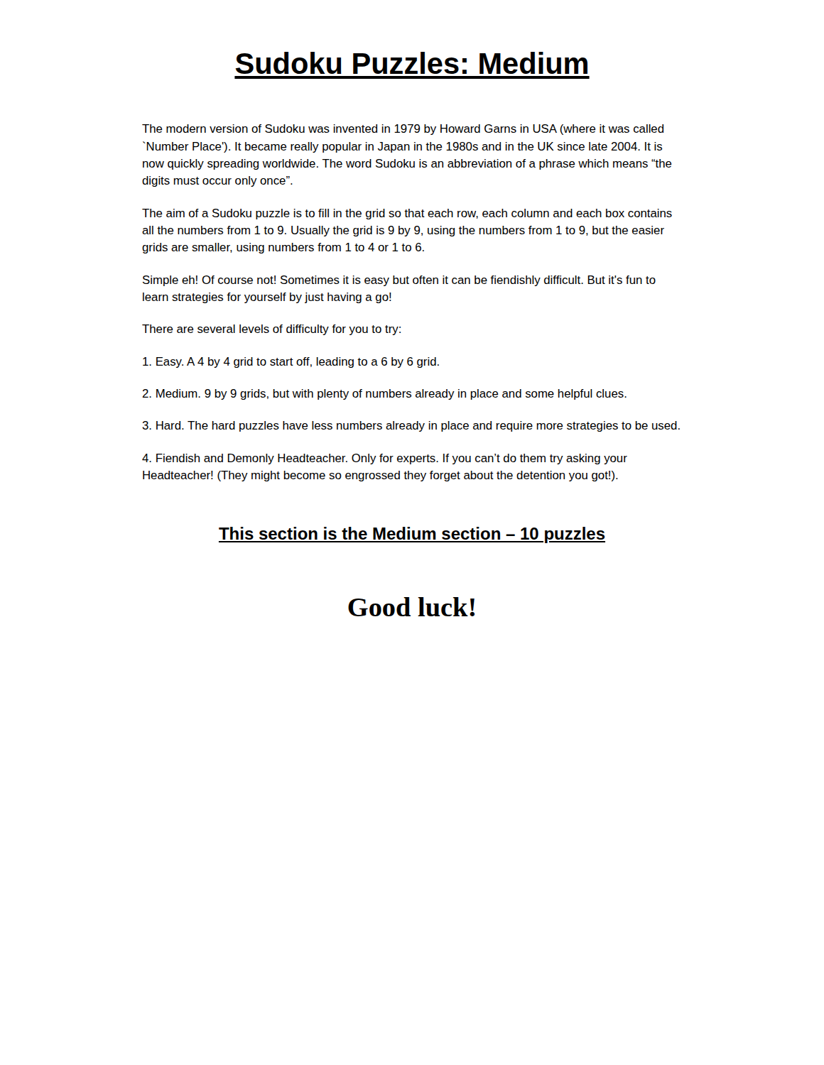Sudoku Puzzles: Medium
The modern version of Sudoku was invented in 1979 by Howard Garns in USA (where it was called `Number Place'). It became really popular in Japan in the 1980s and in the UK since late 2004. It is now quickly spreading worldwide. The word Sudoku is an abbreviation of a phrase which means “the digits must occur only once”.
The aim of a Sudoku puzzle is to fill in the grid so that each row, each column and each box contains all the numbers from 1 to 9. Usually the grid is 9 by 9, using the numbers from 1 to 9, but the easier grids are smaller, using numbers from 1 to 4 or 1 to 6.
Simple eh! Of course not! Sometimes it is easy but often it can be fiendishly difficult. But it's fun to learn strategies for yourself by just having a go!
There are several levels of difficulty for you to try:
1. Easy. A 4 by 4 grid to start off, leading to a 6 by 6 grid.
2. Medium. 9 by 9 grids, but with plenty of numbers already in place and some helpful clues.
3. Hard. The hard puzzles have less numbers already in place and require more strategies to be used.
4. Fiendish and Demonly Headteacher. Only for experts. If you can’t do them try asking your Headteacher! (They might become so engrossed they forget about the detention you got!).
This section is the Medium section – 10 puzzles
Good luck!